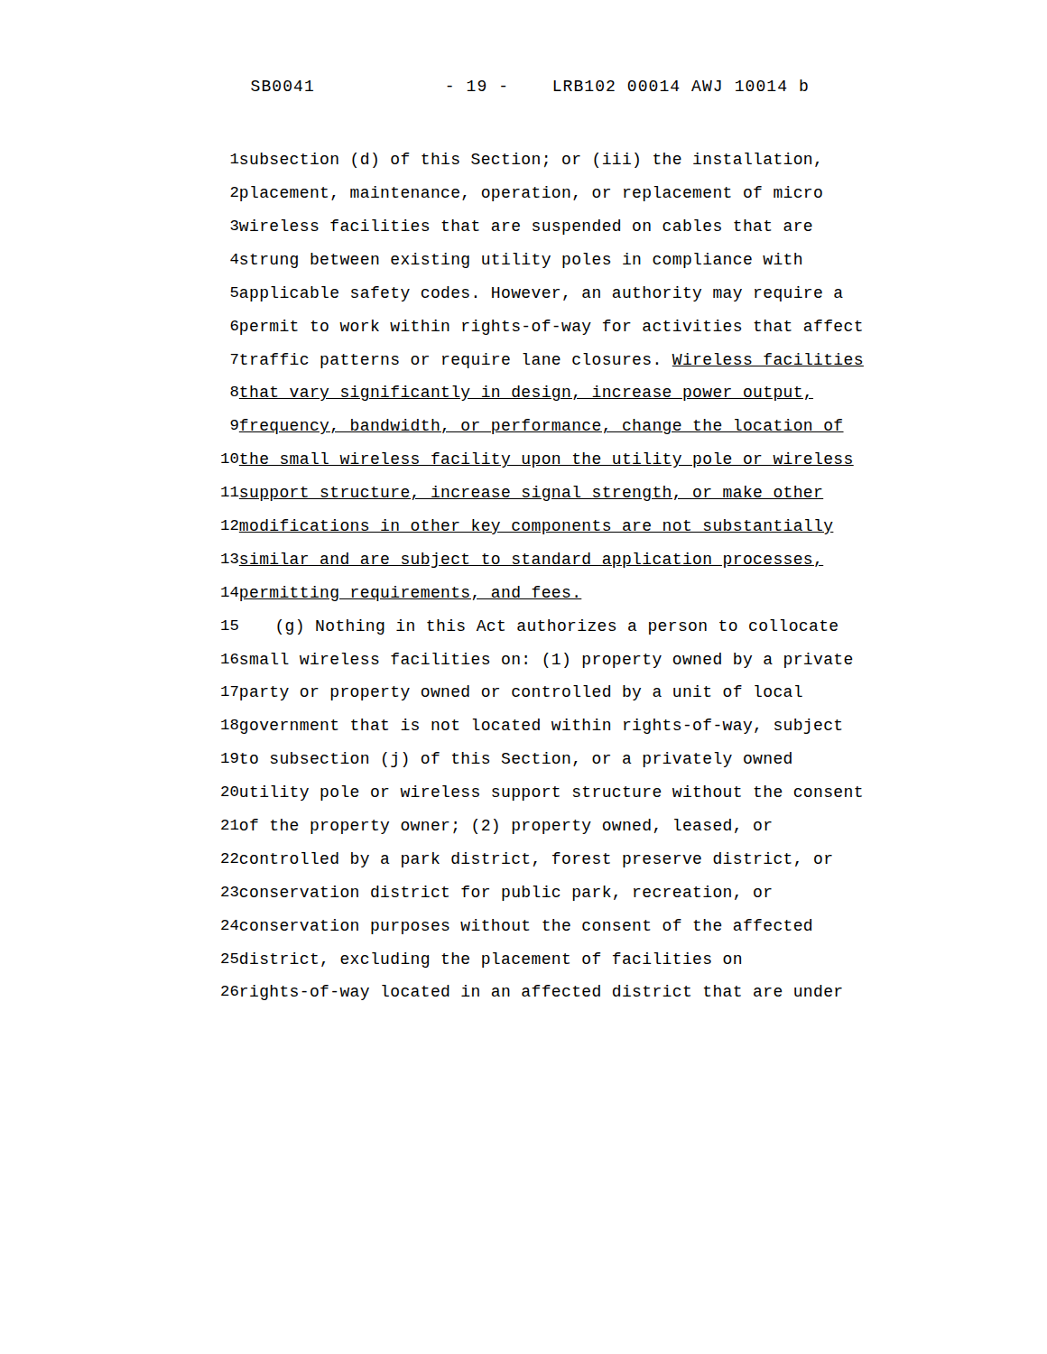SB0041 - 19 - LRB102 00014 AWJ 10014 b
| 1 | subsection (d) of this Section; or (iii) the installation, |
| 2 | placement, maintenance, operation, or replacement of micro |
| 3 | wireless facilities that are suspended on cables that are |
| 4 | strung between existing utility poles in compliance with |
| 5 | applicable safety codes. However, an authority may require a |
| 6 | permit to work within rights-of-way for activities that affect |
| 7 | traffic patterns or require lane closures. Wireless facilities |
| 8 | that vary significantly in design, increase power output, |
| 9 | frequency, bandwidth, or performance, change the location of |
| 10 | the small wireless facility upon the utility pole or wireless |
| 11 | support structure, increase signal strength, or make other |
| 12 | modifications in other key components are not substantially |
| 13 | similar and are subject to standard application processes, |
| 14 | permitting requirements, and fees. |
| 15 | (g) Nothing in this Act authorizes a person to collocate |
| 16 | small wireless facilities on: (1) property owned by a private |
| 17 | party or property owned or controlled by a unit of local |
| 18 | government that is not located within rights-of-way, subject |
| 19 | to subsection (j) of this Section, or a privately owned |
| 20 | utility pole or wireless support structure without the consent |
| 21 | of the property owner; (2) property owned, leased, or |
| 22 | controlled by a park district, forest preserve district, or |
| 23 | conservation district for public park, recreation, or |
| 24 | conservation purposes without the consent of the affected |
| 25 | district, excluding the placement of facilities on |
| 26 | rights-of-way located in an affected district that are under |